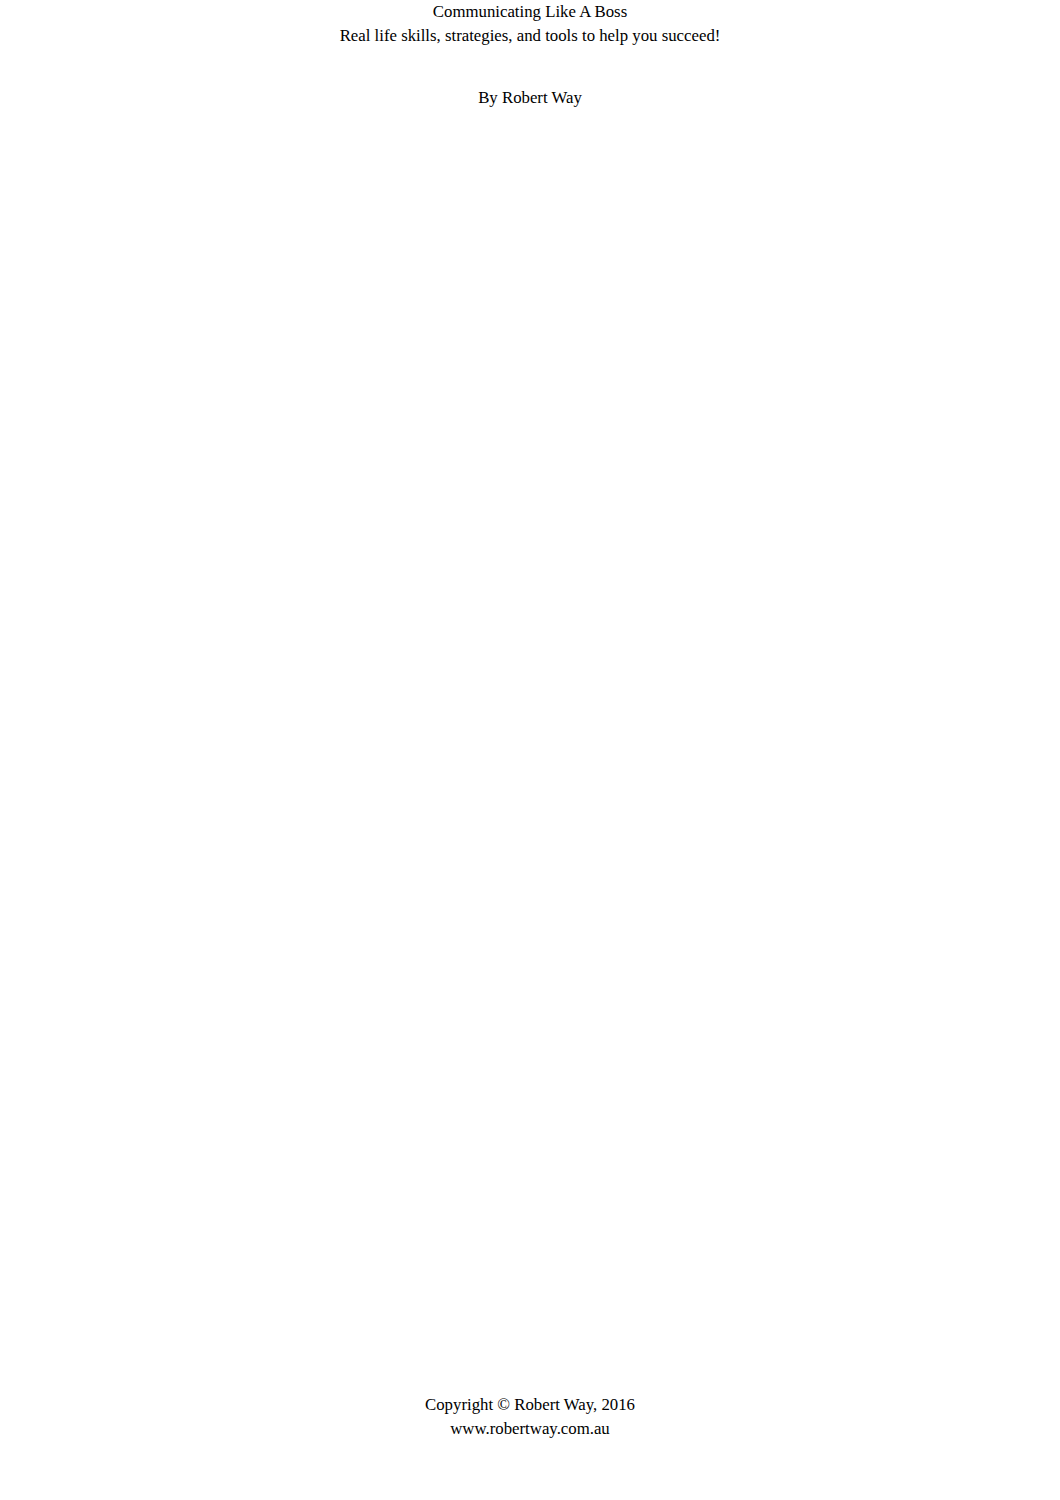Communicating Like A Boss
Real life skills, strategies, and tools to help you succeed!
By Robert Way
Copyright © Robert Way, 2016
www.robertway.com.au